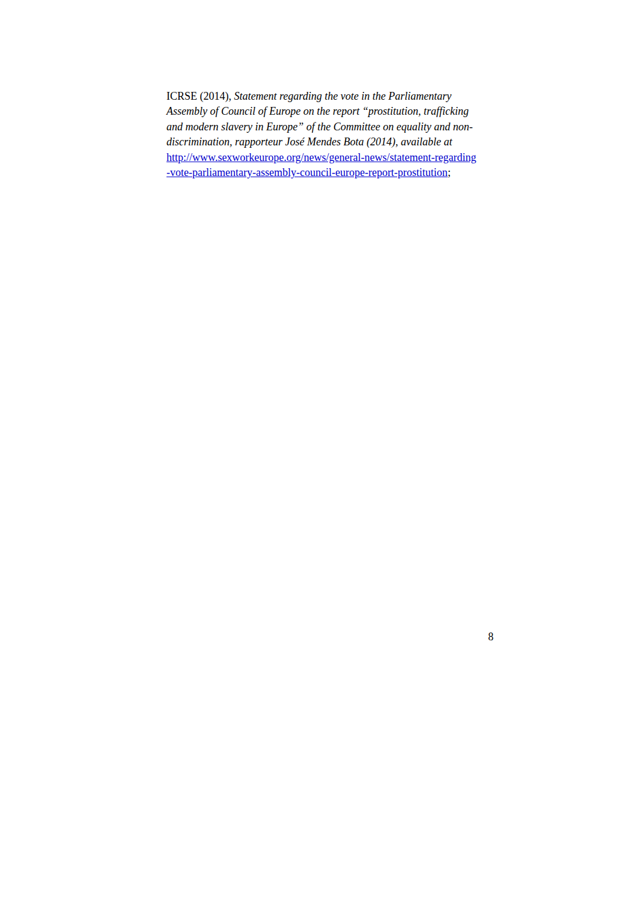ICRSE (2014), Statement regarding the vote in the Parliamentary Assembly of Council of Europe on the report “prostitution, trafficking and modern slavery in Europe” of the Committee on equality and non-discrimination, rapporteur José Mendes Bota (2014), available at
http://www.sexworkeurope.org/news/general-news/statement-regarding-vote-parliamentary-assembly-council-europe-report-prostitution;
8